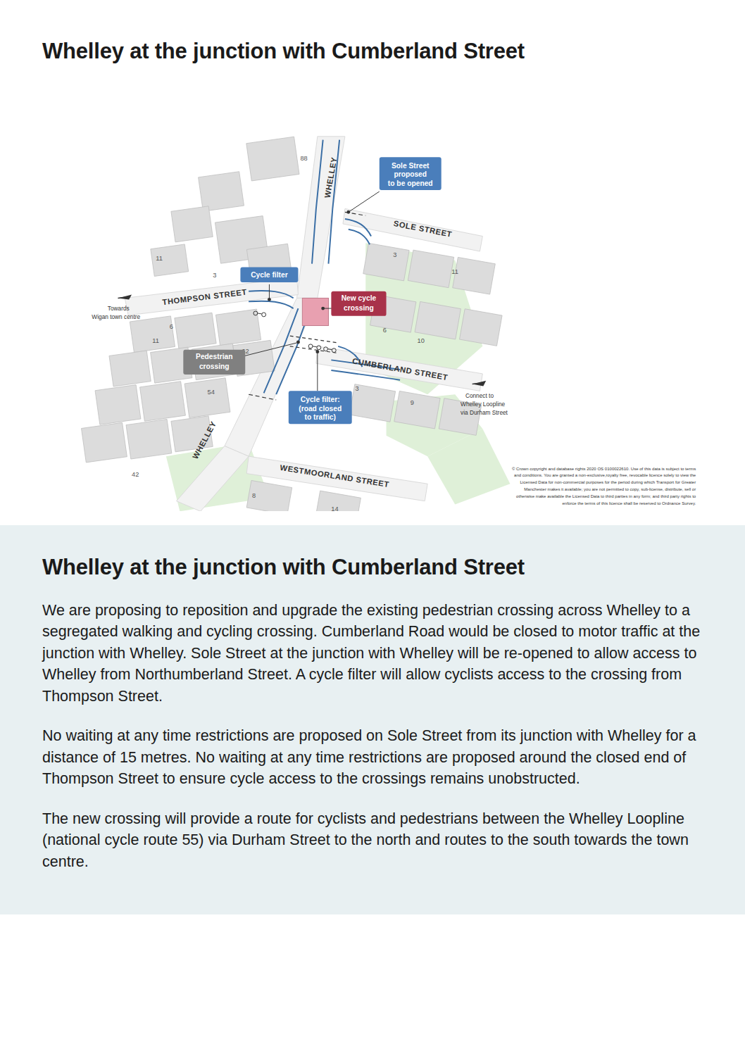Whelley at the junction with Cumberland Street
Map of proposals at Whelley at the junction with Cumberland Street Schematic map showing a new cycle crossing on Whelley, cycle filters on Thompson Street and Cumberland Street, Sole Street proposed to be opened, and a pedestrian crossing. WHELLEY SOLE STREET THOMPSON STREET CUMBERLAND STREET WHELLEY WESTMOORLAND STREET 88 11 3 6 11 62 54 42 3 11 6 10 3 9 8 14 Towards Wigan town centre Connect to Whelley Loopline via Durham Street Sole Street proposed to be opened Cycle filter New cycle crossing Pedestrian crossing Cycle filter: (road closed to traffic) © Crown copyright and database rights 2020 OS 0100022610. Use of this data is subject to terms and conditions. You are granted a non-exclusive,royalty free, revocable licence solely to view the Licensed Data for non-commercial purposes for the period during which Transport for Greater Manchester makes it available; you are not permitted to copy, sub-license, distribute, sell or otherwise make available the Licensed Data to third parties in any form; and third party rights to enforce the terms of this licence shall be reserved to Ordnance Survey.
Whelley at the junction with Cumberland Street
We are proposing to reposition and upgrade the existing pedestrian crossing across Whelley to a segregated walking and cycling crossing. Cumberland Road would be closed to motor traffic at the junction with Whelley. Sole Street at the junction with Whelley will be re-opened to allow access to Whelley from Northumberland Street. A cycle filter will allow cyclists access to the crossing from Thompson Street.
No waiting at any time restrictions are proposed on Sole Street from its junction with Whelley for a distance of 15 metres. No waiting at any time restrictions are proposed around the closed end of Thompson Street to ensure cycle access to the crossings remains unobstructed.
The new crossing will provide a route for cyclists and pedestrians between the Whelley Loopline (national cycle route 55) via Durham Street to the north and routes to the south towards the town centre.